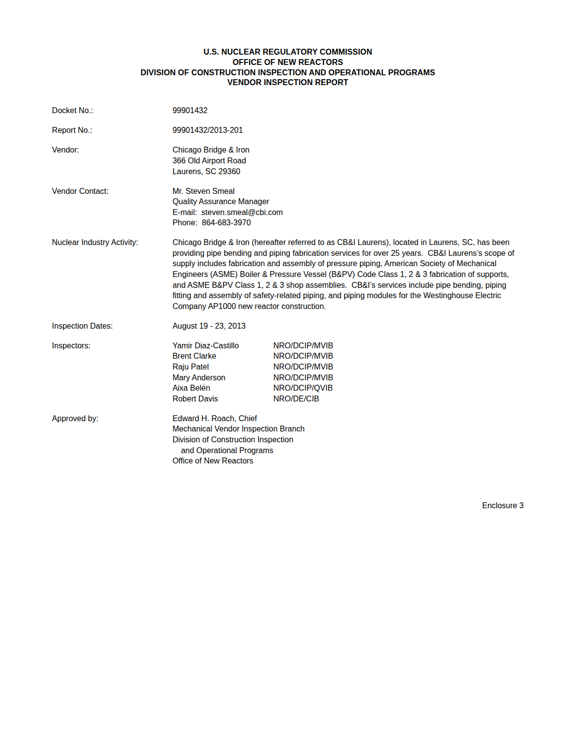U.S. NUCLEAR REGULATORY COMMISSION
OFFICE OF NEW REACTORS
DIVISION OF CONSTRUCTION INSPECTION AND OPERATIONAL PROGRAMS
VENDOR INSPECTION REPORT
| Docket No.: | 99901432 |
| Report No.: | 99901432/2013-201 |
| Vendor: | Chicago Bridge & Iron 366 Old Airport Road Laurens, SC 29360 |
| Vendor Contact: | Mr. Steven Smeal Quality Assurance Manager E-mail: steven.smeal@cbi.com Phone: 864-683-3970 |
| Nuclear Industry Activity: | Chicago Bridge & Iron (hereafter referred to as CB&I Laurens), located in Laurens, SC, has been providing pipe bending and piping fabrication services for over 25 years. CB&I Laurens’s scope of supply includes fabrication and assembly of pressure piping, American Society of Mechanical Engineers (ASME) Boiler & Pressure Vessel (B&PV) Code Class 1, 2 & 3 fabrication of supports, and ASME B&PV Class 1, 2 & 3 shop assemblies. CB&I’s services include pipe bending, piping fitting and assembly of safety-related piping, and piping modules for the Westinghouse Electric Company AP1000 new reactor construction. |
| Inspection Dates: | August 19 - 23, 2013 |
| Inspectors: | / Yamir Diaz-Castillo / NRO/DCIP/MVIB / / Brent Clarke / NRO/DCIP/MVIB / / Raju Patel / NRO/DCIP/MVIB / / Mary Anderson / NRO/DCIP/MVIB / / Aixa Belén / NRO/DCIP/QVIB / / Robert Davis / NRO/DE/CIB / |
| Approved by: | Edward H. Roach, Chief Mechanical Vendor Inspection Branch Division of Construction Inspection and Operational Programs Office of New Reactors |
Enclosure 3